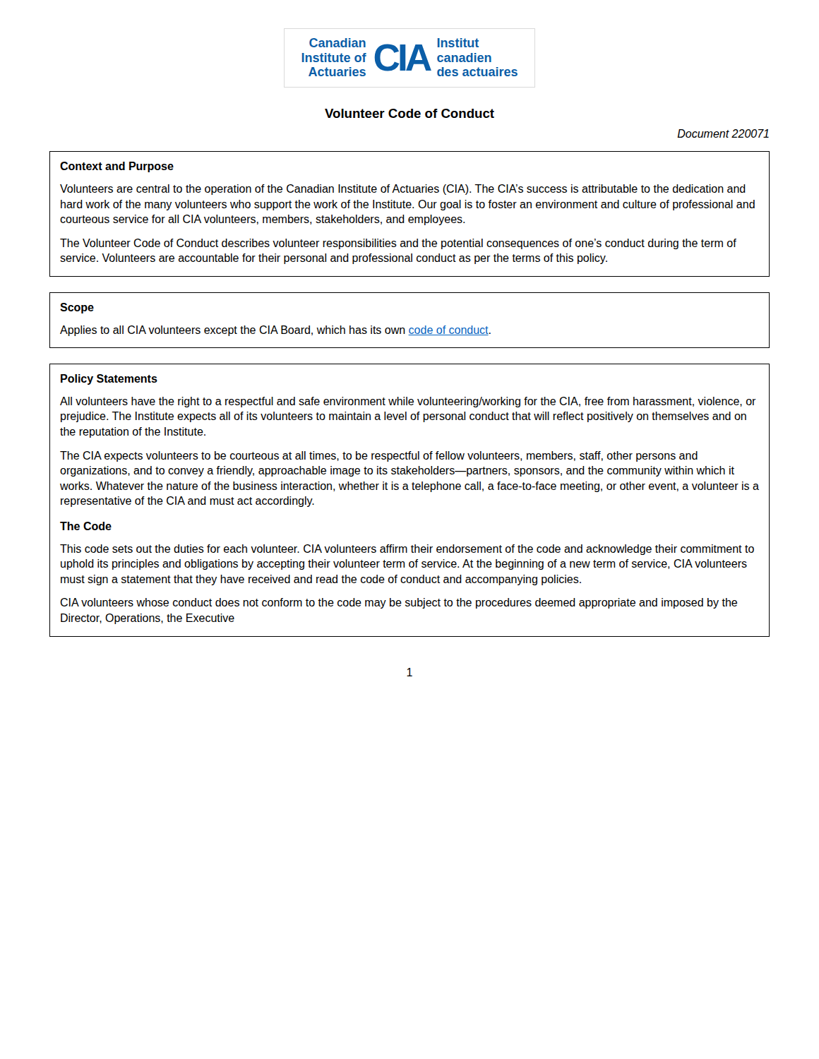| Canadian Institute of Actuaries | CIA | Institut canadien des actuaires |
Volunteer Code of Conduct
Document 220071
Context and Purpose
Volunteers are central to the operation of the Canadian Institute of Actuaries (CIA). The CIA’s success is attributable to the dedication and hard work of the many volunteers who support the work of the Institute. Our goal is to foster an environment and culture of professional and courteous service for all CIA volunteers, members, stakeholders, and employees.
The Volunteer Code of Conduct describes volunteer responsibilities and the potential consequences of one’s conduct during the term of service. Volunteers are accountable for their personal and professional conduct as per the terms of this policy.
Scope
Applies to all CIA volunteers except the CIA Board, which has its own code of conduct.
Policy Statements
All volunteers have the right to a respectful and safe environment while volunteering/working for the CIA, free from harassment, violence, or prejudice. The Institute expects all of its volunteers to maintain a level of personal conduct that will reflect positively on themselves and on the reputation of the Institute.
The CIA expects volunteers to be courteous at all times, to be respectful of fellow volunteers, members, staff, other persons and organizations, and to convey a friendly, approachable image to its stakeholders—partners, sponsors, and the community within which it works. Whatever the nature of the business interaction, whether it is a telephone call, a face-to-face meeting, or other event, a volunteer is a representative of the CIA and must act accordingly.
The Code
This code sets out the duties for each volunteer. CIA volunteers affirm their endorsement of the code and acknowledge their commitment to uphold its principles and obligations by accepting their volunteer term of service. At the beginning of a new term of service, CIA volunteers must sign a statement that they have received and read the code of conduct and accompanying policies.
CIA volunteers whose conduct does not conform to the code may be subject to the procedures deemed appropriate and imposed by the Director, Operations, the Executive
1